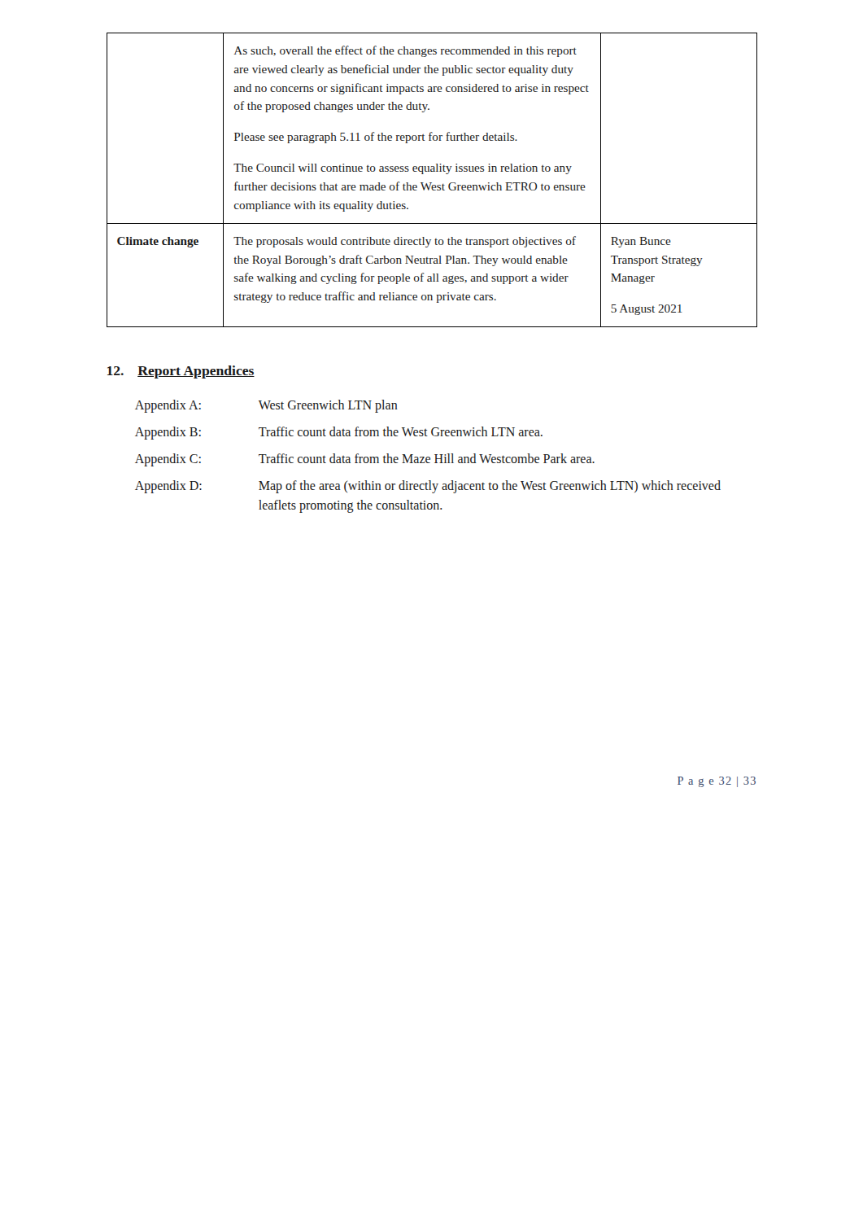| | As such, overall the effect of the changes recommended in this report are viewed clearly as beneficial under the public sector equality duty and no concerns or significant impacts are considered to arise in respect of the proposed changes under the duty. Please see paragraph 5.11 of the report for further details. The Council will continue to assess equality issues in relation to any further decisions that are made of the West Greenwich ETRO to ensure compliance with its equality duties. | |
| Climate change | The proposals would contribute directly to the transport objectives of the Royal Borough’s draft Carbon Neutral Plan. They would enable safe walking and cycling for people of all ages, and support a wider strategy to reduce traffic and reliance on private cars. | Ryan Bunce Transport Strategy Manager 5 August 2021 |
12. Report Appendices
Appendix A:
West Greenwich LTN plan
Appendix B:
Traffic count data from the West Greenwich LTN area.
Appendix C:
Traffic count data from the Maze Hill and Westcombe Park area.
Appendix D:
Map of the area (within or directly adjacent to the West Greenwich LTN) which received leaflets promoting the consultation.
P a g e 32 | 33